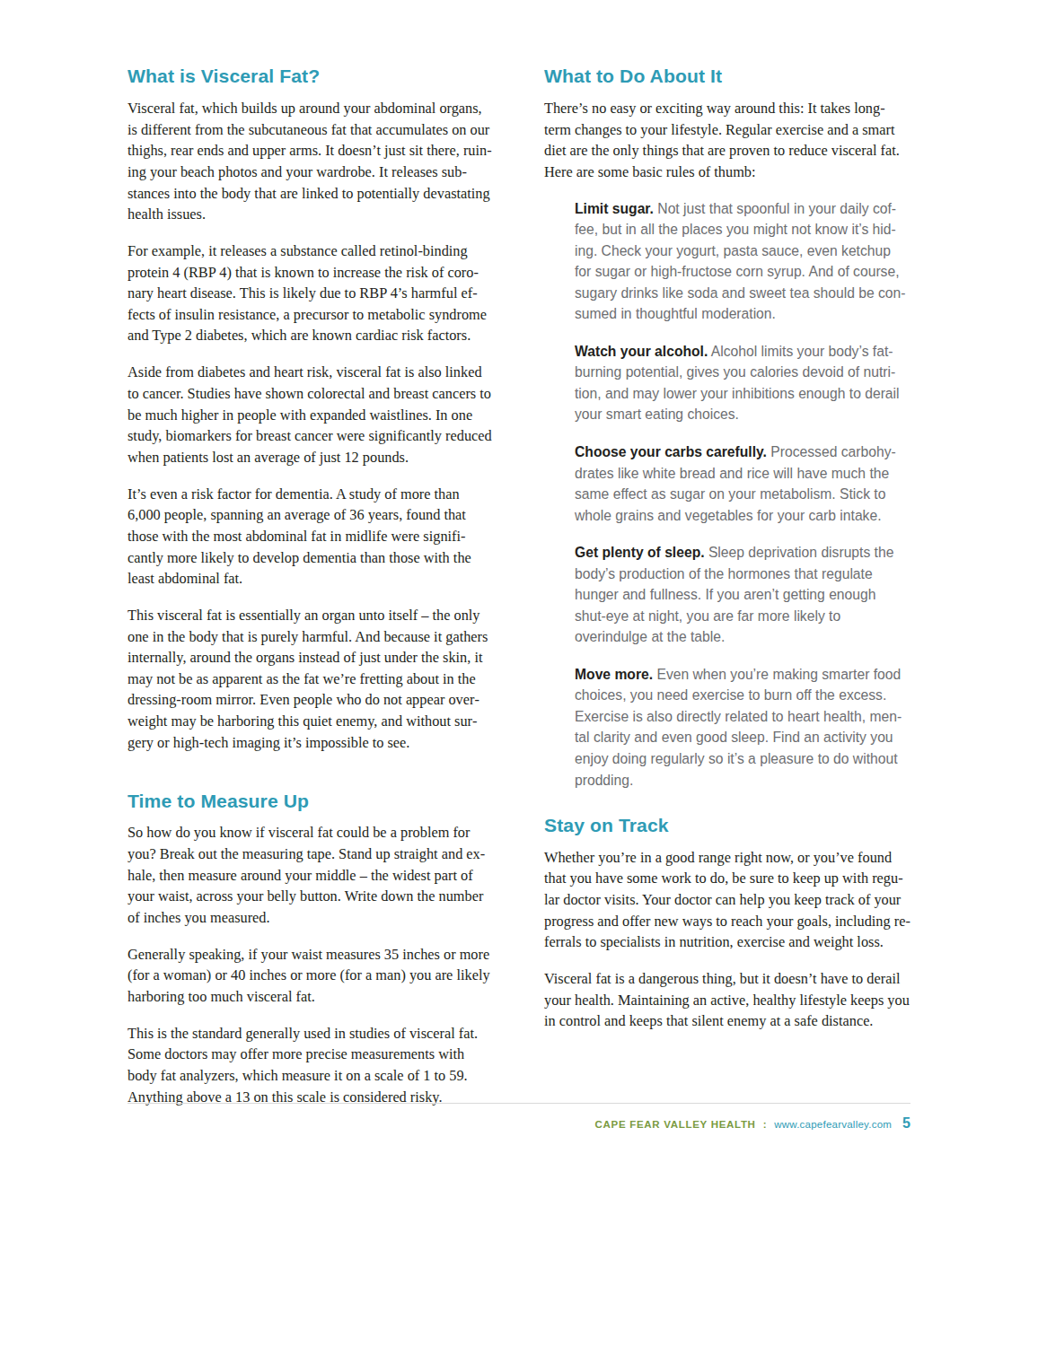What is Visceral Fat?
Visceral fat, which builds up around your abdominal organs, is different from the subcutaneous fat that accumulates on our thighs, rear ends and upper arms. It doesn’t just sit there, ruining your beach photos and your wardrobe. It releases substances into the body that are linked to potentially devastating health issues.
For example, it releases a substance called retinol-binding protein 4 (RBP 4) that is known to increase the risk of coronary heart disease. This is likely due to RBP 4’s harmful effects of insulin resistance, a precursor to metabolic syndrome and Type 2 diabetes, which are known cardiac risk factors.
Aside from diabetes and heart risk, visceral fat is also linked to cancer. Studies have shown colorectal and breast cancers to be much higher in people with expanded waistlines. In one study, biomarkers for breast cancer were significantly reduced when patients lost an average of just 12 pounds.
It’s even a risk factor for dementia. A study of more than 6,000 people, spanning an average of 36 years, found that those with the most abdominal fat in midlife were significantly more likely to develop dementia than those with the least abdominal fat.
This visceral fat is essentially an organ unto itself – the only one in the body that is purely harmful. And because it gathers internally, around the organs instead of just under the skin, it may not be as apparent as the fat we’re fretting about in the dressing-room mirror. Even people who do not appear overweight may be harboring this quiet enemy, and without surgery or high-tech imaging it’s impossible to see.
Time to Measure Up
So how do you know if visceral fat could be a problem for you? Break out the measuring tape. Stand up straight and exhale, then measure around your middle – the widest part of your waist, across your belly button. Write down the number of inches you measured.
Generally speaking, if your waist measures 35 inches or more (for a woman) or 40 inches or more (for a man) you are likely harboring too much visceral fat.
This is the standard generally used in studies of visceral fat. Some doctors may offer more precise measurements with body fat analyzers, which measure it on a scale of 1 to 59. Anything above a 13 on this scale is considered risky.
What to Do About It
There’s no easy or exciting way around this: It takes long-term changes to your lifestyle. Regular exercise and a smart diet are the only things that are proven to reduce visceral fat. Here are some basic rules of thumb:
Limit sugar. Not just that spoonful in your daily coffee, but in all the places you might not know it’s hiding. Check your yogurt, pasta sauce, even ketchup for sugar or high-fructose corn syrup. And of course, sugary drinks like soda and sweet tea should be consumed in thoughtful moderation.
Watch your alcohol. Alcohol limits your body’s fat-burning potential, gives you calories devoid of nutrition, and may lower your inhibitions enough to derail your smart eating choices.
Choose your carbs carefully. Processed carbohydrates like white bread and rice will have much the same effect as sugar on your metabolism. Stick to whole grains and vegetables for your carb intake.
Get plenty of sleep. Sleep deprivation disrupts the body’s production of the hormones that regulate hunger and fullness. If you aren’t getting enough shut-eye at night, you are far more likely to overindulge at the table.
Move more. Even when you’re making smarter food choices, you need exercise to burn off the excess. Exercise is also directly related to heart health, mental clarity and even good sleep. Find an activity you enjoy doing regularly so it’s a pleasure to do without prodding.
Stay on Track
Whether you’re in a good range right now, or you’ve found that you have some work to do, be sure to keep up with regular doctor visits. Your doctor can help you keep track of your progress and offer new ways to reach your goals, including referrals to specialists in nutrition, exercise and weight loss.
Visceral fat is a dangerous thing, but it doesn’t have to derail your health. Maintaining an active, healthy lifestyle keeps you in control and keeps that silent enemy at a safe distance.
Cape Fear Valley Health : www.capefearvalley.com 5